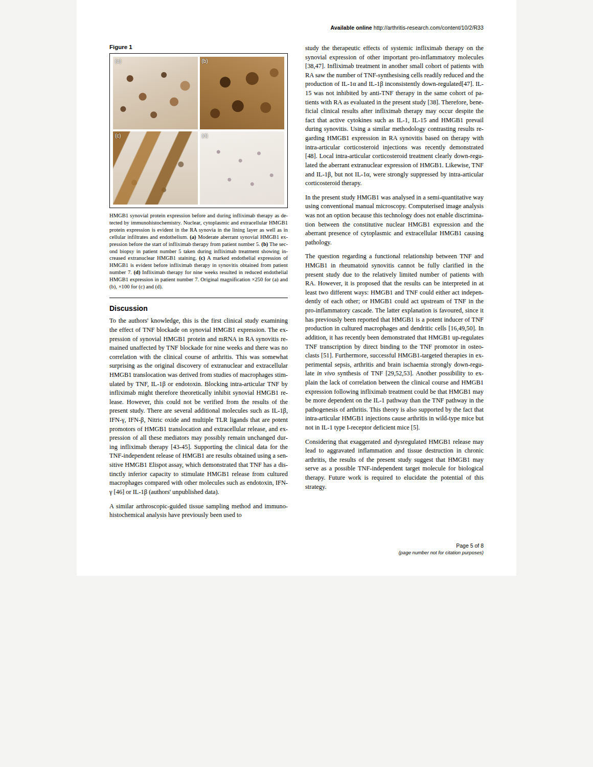Available online http://arthritis-research.com/content/10/2/R33
Figure 1
(a)
(b)
(c)
(d)
HMGB1 synovial protein expression before and during infliximab therapy as detected by immunohistochemistry. Nuclear, cytoplasmic and extracellular HMGB1 protein expression is evident in the RA synovia in the lining layer as well as in cellular infiltrates and endothelium. (a) Moderate aberrant synovial HMGB1 expression before the start of infliximab therapy from patient number 5. (b) The second biopsy in patient number 5 taken during infliximab treatment showing increased extranuclear HMGB1 staining. (c) A marked endothelial expression of HMGB1 is evident before infliximab therapy in synovitis obtained from patient number 7. (d) Infliximab therapy for nine weeks resulted in reduced endothelial HMGB1 expression in patient number 7. Original magnification ×250 for (a) and (b), ×100 for (c) and (d).
Discussion
To the authors' knowledge, this is the first clinical study examining the effect of TNF blockade on synovial HMGB1 expression. The expression of synovial HMGB1 protein and mRNA in RA synovitis remained unaffected by TNF blockade for nine weeks and there was no correlation with the clinical course of arthritis. This was somewhat surprising as the original discovery of extranuclear and extracellular HMGB1 translocation was derived from studies of macrophages stimulated by TNF, IL-1β or endotoxin. Blocking intra-articular TNF by infliximab might therefore theoretically inhibit synovial HMGB1 release. However, this could not be verified from the results of the present study. There are several additional molecules such as IL-1β, IFN-γ, IFN-β, Nitric oxide and multiple TLR ligands that are potent promotors of HMGB1 translocation and extracellular release, and expression of all these mediators may possibly remain unchanged during infliximab therapy [43-45]. Supporting the clinical data for the TNF-independent release of HMGB1 are results obtained using a sensitive HMGB1 Elispot assay, which demonstrated that TNF has a distinctly inferior capacity to stimulate HMGB1 release from cultured macrophages compared with other molecules such as endotoxin, IFN-γ [46] or IL-1β (authors' unpublished data).
A similar arthroscopic-guided tissue sampling method and immunohistochemical analysis have previously been used to
study the therapeutic effects of systemic infliximab therapy on the synovial expression of other important pro-inflammatory molecules [38,47]. Infliximab treatment in another small cohort of patients with RA saw the number of TNF-synthesising cells readily reduced and the production of IL-1α and IL-1β inconsistently down-regulated[47]. IL-15 was not inhibited by anti-TNF therapy in the same cohort of patients with RA as evaluated in the present study [38]. Therefore, beneficial clinical results after infliximab therapy may occur despite the fact that active cytokines such as IL-1, IL-15 and HMGB1 prevail during synovitis. Using a similar methodology contrasting results regarding HMGB1 expression in RA synovitis based on therapy with intra-articular corticosteroid injections was recently demonstrated [48]. Local intra-articular corticosteroid treatment clearly down-regulated the aberrant extranuclear expression of HMGB1. Likewise, TNF and IL-1β, but not IL-1α, were strongly suppressed by intra-articular corticosteroid therapy.
In the present study HMGB1 was analysed in a semi-quantitative way using conventional manual microscopy. Computerised image analysis was not an option because this technology does not enable discrimination between the constitutive nuclear HMGB1 expression and the aberrant presence of cytoplasmic and extracellular HMGB1 causing pathology.
The question regarding a functional relationship between TNF and HMGB1 in rheumatoid synovitis cannot be fully clarified in the present study due to the relatively limited number of patients with RA. However, it is proposed that the results can be interpreted in at least two different ways: HMGB1 and TNF could either act independently of each other; or HMGB1 could act upstream of TNF in the pro-inflammatory cascade. The latter explanation is favoured, since it has previously been reported that HMGB1 is a potent inducer of TNF production in cultured macrophages and dendritic cells [16,49,50]. In addition, it has recently been demonstrated that HMGB1 up-regulates TNF transcription by direct binding to the TNF promotor in osteoclasts [51]. Furthermore, successful HMGB1-targeted therapies in experimental sepsis, arthritis and brain ischaemia strongly down-regulate in vivo synthesis of TNF [29,52,53]. Another possibility to explain the lack of correlation between the clinical course and HMGB1 expression following infliximab treatment could be that HMGB1 may be more dependent on the IL-1 pathway than the TNF pathway in the pathogenesis of arthritis. This theory is also supported by the fact that intra-articular HMGB1 injections cause arthritis in wild-type mice but not in IL-1 type I-receptor deficient mice [5].
Considering that exaggerated and dysregulated HMGB1 release may lead to aggravated inflammation and tissue destruction in chronic arthritis, the results of the present study suggest that HMGB1 may serve as a possible TNF-independent target molecule for biological therapy. Future work is required to elucidate the potential of this strategy.
Page 5 of 8
(page number not for citation purposes)